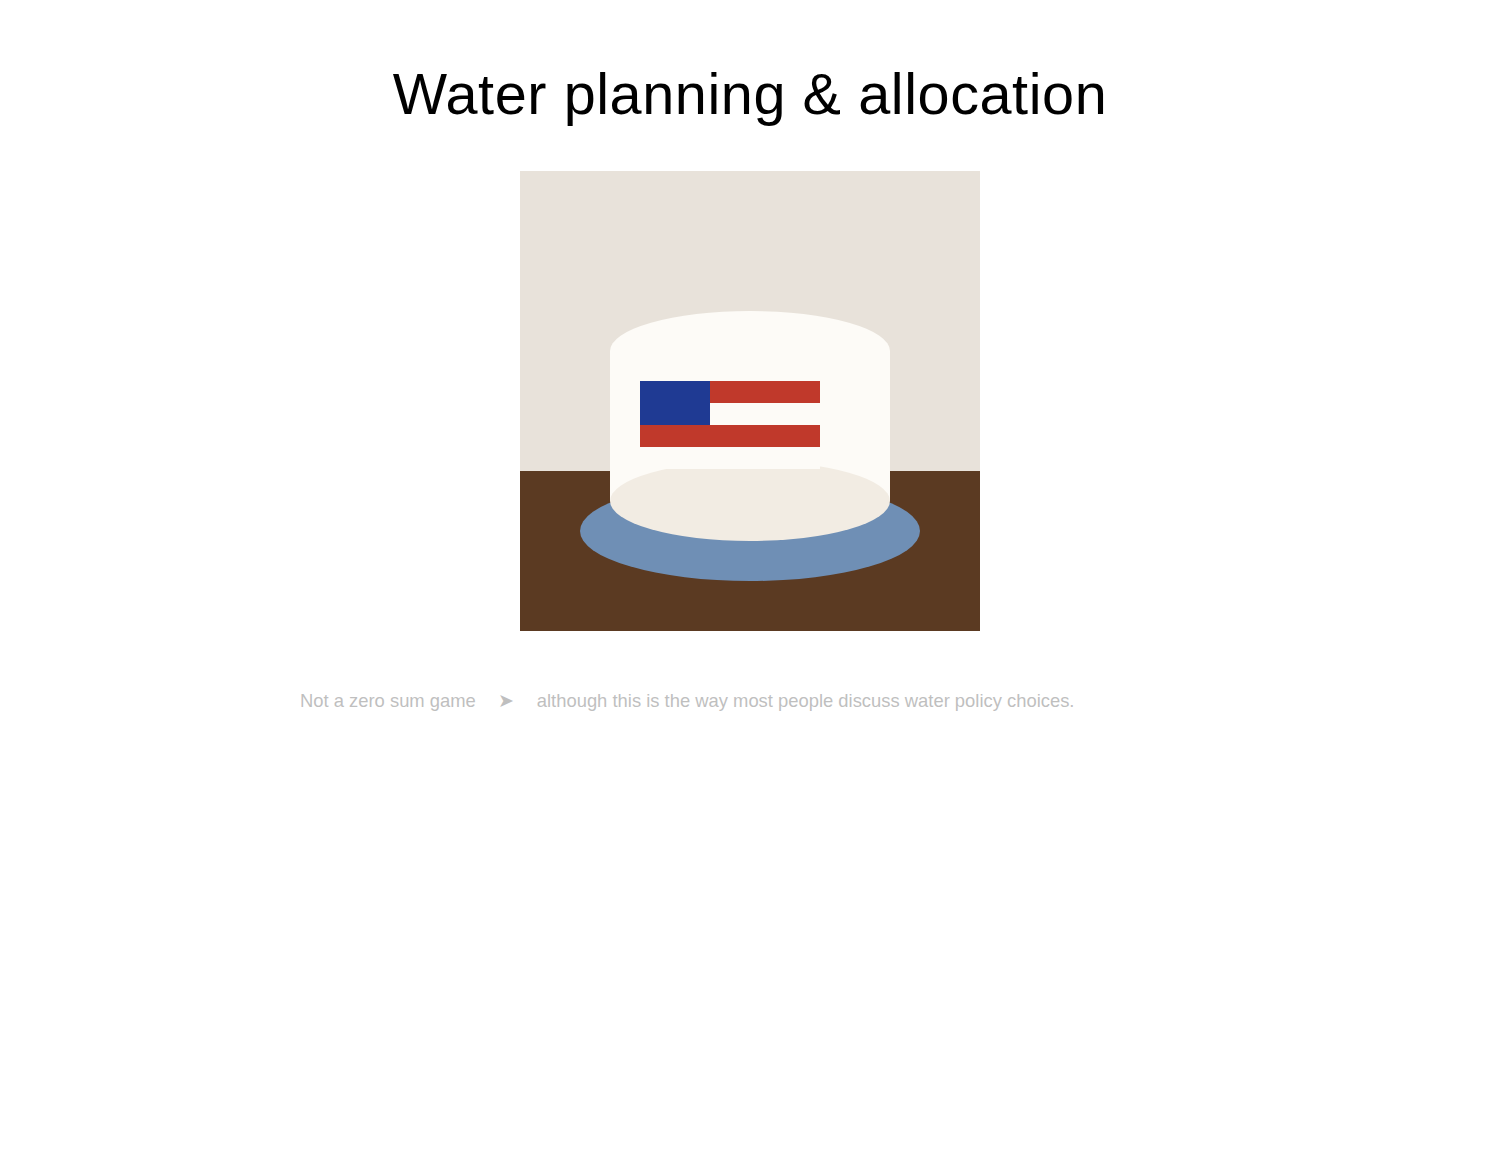Water planning & allocation
Not a zero sum game ➤ although this is the way most people discuss water policy choices.